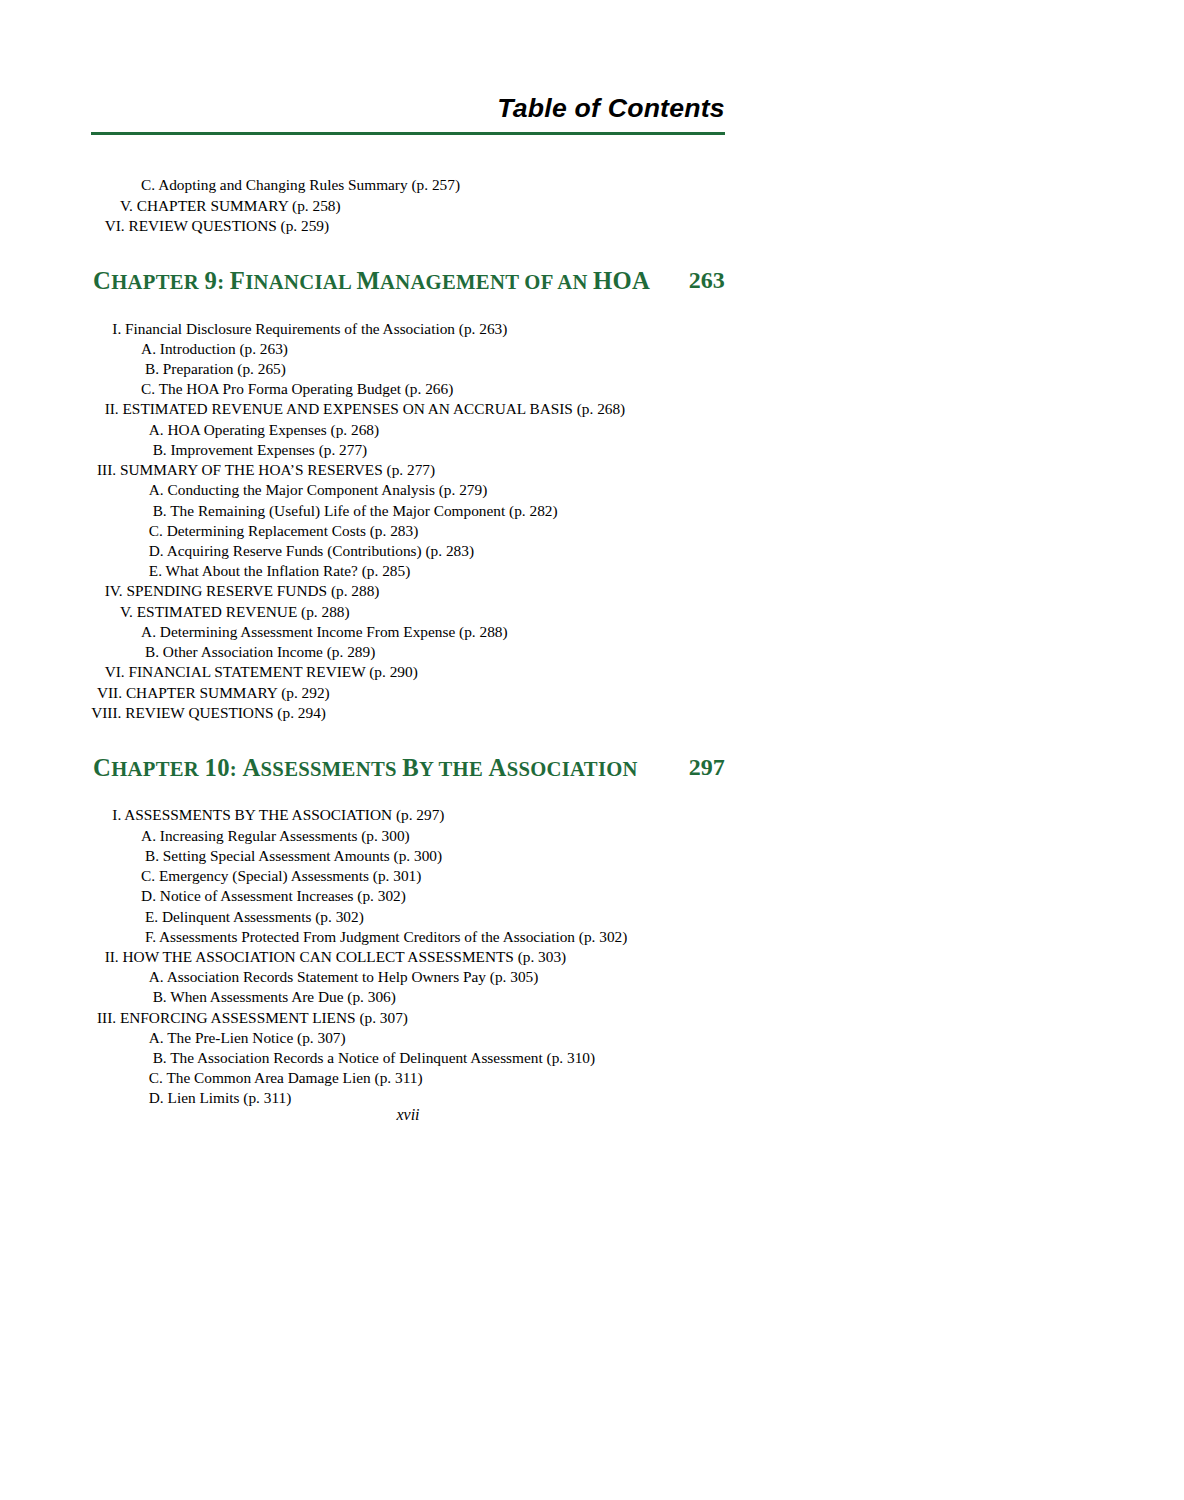Table of Contents
C. Adopting and Changing Rules Summary (p. 257)
V. CHAPTER SUMMARY (p. 258)
VI. REVIEW QUESTIONS (p. 259)
CHAPTER 9: FINANCIAL MANAGEMENT OF AN HOA 263
I. Financial Disclosure Requirements of the Association (p. 263)
A. Introduction (p. 263)
B. Preparation (p. 265)
C. The HOA Pro Forma Operating Budget (p. 266)
II. ESTIMATED REVENUE AND EXPENSES ON AN ACCRUAL BASIS (p. 268)
A. HOA Operating Expenses (p. 268)
B. Improvement Expenses (p. 277)
III. SUMMARY OF THE HOA’S RESERVES (p. 277)
A. Conducting the Major Component Analysis (p. 279)
B. The Remaining (Useful) Life of the Major Component (p. 282)
C. Determining Replacement Costs (p. 283)
D. Acquiring Reserve Funds (Contributions) (p. 283)
E. What About the Inflation Rate? (p. 285)
IV. SPENDING RESERVE FUNDS (p. 288)
V. ESTIMATED REVENUE (p. 288)
A. Determining Assessment Income From Expense (p. 288)
B. Other Association Income (p. 289)
VI. FINANCIAL STATEMENT REVIEW (p. 290)
VII. CHAPTER SUMMARY (p. 292)
VIII. REVIEW QUESTIONS (p. 294)
CHAPTER 10: ASSESSMENTS BY THE ASSOCIATION 297
I. ASSESSMENTS BY THE ASSOCIATION (p. 297)
A. Increasing Regular Assessments (p. 300)
B. Setting Special Assessment Amounts (p. 300)
C. Emergency (Special) Assessments (p. 301)
D. Notice of Assessment Increases (p. 302)
E. Delinquent Assessments (p. 302)
F. Assessments Protected From Judgment Creditors of the Association (p. 302)
II. HOW THE ASSOCIATION CAN COLLECT ASSESSMENTS (p. 303)
A. Association Records Statement to Help Owners Pay (p. 305)
B. When Assessments Are Due (p. 306)
III. ENFORCING ASSESSMENT LIENS (p. 307)
A. The Pre-Lien Notice (p. 307)
B. The Association Records a Notice of Delinquent Assessment (p. 310)
C. The Common Area Damage Lien (p. 311)
D. Lien Limits (p. 311)
xvii